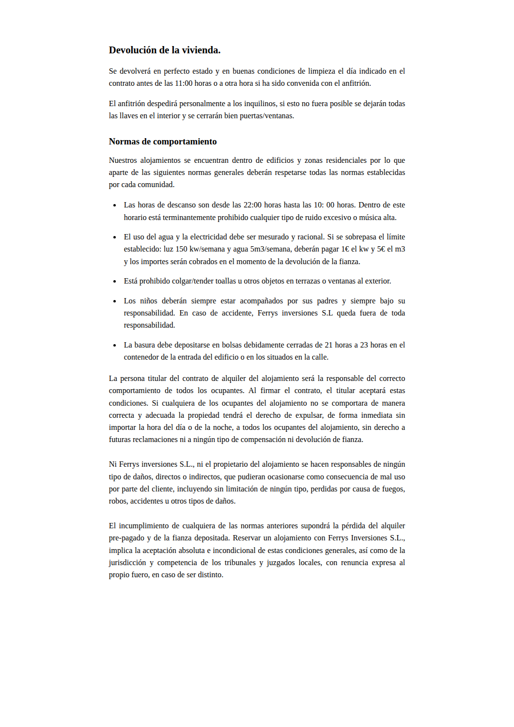Devolución de la vivienda.
Se devolverá en perfecto estado y en buenas condiciones de limpieza el día indicado en el contrato antes de las 11:00 horas o a otra hora si ha sido convenida con el anfitrión.
El anfitrión despedirá personalmente a los inquilinos, si esto no fuera posible se dejarán todas las llaves en el interior y se cerrarán bien puertas/ventanas.
Normas de comportamiento
Nuestros alojamientos se encuentran dentro de edificios y zonas residenciales por lo que aparte de las siguientes normas generales deberán respetarse todas las normas establecidas por cada comunidad.
Las horas de descanso son desde las 22:00 horas hasta las 10: 00 horas. Dentro de este horario está terminantemente prohibido cualquier tipo de ruido excesivo o música alta.
El uso del agua y la electricidad debe ser mesurado y racional. Si se sobrepasa el límite establecido: luz 150 kw/semana y agua 5m3/semana, deberán pagar 1€ el kw y 5€ el m3 y los importes serán cobrados en el momento de la devolución de la fianza.
Está prohibido colgar/tender toallas u otros objetos en terrazas o ventanas al exterior.
Los niños deberán siempre estar acompañados por sus padres y siempre bajo su responsabilidad. En caso de accidente, Ferrys inversiones S.L queda fuera de toda responsabilidad.
La basura debe depositarse en bolsas debidamente cerradas de 21 horas a 23 horas en el contenedor de la entrada del edificio o en los situados en la calle.
La persona titular del contrato de alquiler del alojamiento será la responsable del correcto comportamiento de todos los ocupantes. Al firmar el contrato, el titular aceptará estas condiciones. Si cualquiera de los ocupantes del alojamiento no se comportara de manera correcta y adecuada la propiedad tendrá el derecho de expulsar, de forma inmediata sin importar la hora del día o de la noche, a todos los ocupantes del alojamiento, sin derecho a futuras reclamaciones ni a ningún tipo de compensación ni devolución de fianza.
Ni Ferrys inversiones S.L., ni el propietario del alojamiento se hacen responsables de ningún tipo de daños, directos o indirectos, que pudieran ocasionarse como consecuencia de mal uso por parte del cliente, incluyendo sin limitación de ningún tipo, perdidas por causa de fuegos, robos, accidentes u otros tipos de daños.
El incumplimiento de cualquiera de las normas anteriores supondrá la pérdida del alquiler pre-pagado y de la fianza depositada. Reservar un alojamiento con Ferrys Inversiones S.L., implica la aceptación absoluta e incondicional de estas condiciones generales, así como de la jurisdicción y competencia de los tribunales y juzgados locales, con renuncia expresa al propio fuero, en caso de ser distinto.